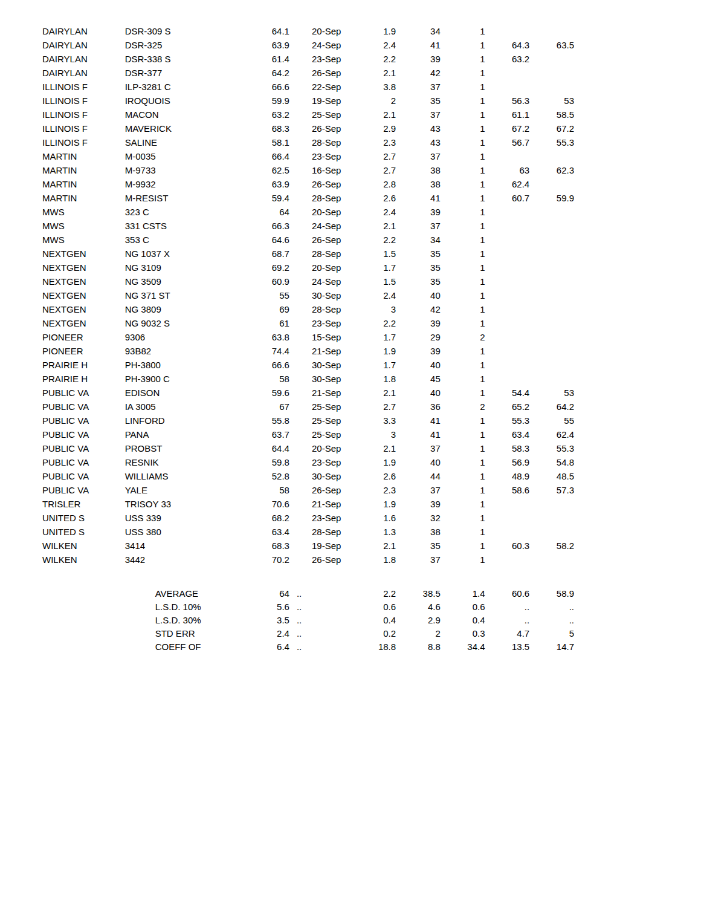| DAIRYLAN | DSR-309 S | 64.1 | 20-Sep | 1.9 | 34 | 1 | | |
| DAIRYLAN | DSR-325 | 63.9 | 24-Sep | 2.4 | 41 | 1 | 64.3 | 63.5 |
| DAIRYLAN | DSR-338 S | 61.4 | 23-Sep | 2.2 | 39 | 1 | 63.2 | |
| DAIRYLAN | DSR-377 | 64.2 | 26-Sep | 2.1 | 42 | 1 | | |
| ILLINOIS F | ILP-3281 C | 66.6 | 22-Sep | 3.8 | 37 | 1 | | |
| ILLINOIS F | IROQUOIS | 59.9 | 19-Sep | 2 | 35 | 1 | 56.3 | 53 |
| ILLINOIS F | MACON | 63.2 | 25-Sep | 2.1 | 37 | 1 | 61.1 | 58.5 |
| ILLINOIS F | MAVERICK | 68.3 | 26-Sep | 2.9 | 43 | 1 | 67.2 | 67.2 |
| ILLINOIS F | SALINE | 58.1 | 28-Sep | 2.3 | 43 | 1 | 56.7 | 55.3 |
| MARTIN | M-0035 | 66.4 | 23-Sep | 2.7 | 37 | 1 | | |
| MARTIN | M-9733 | 62.5 | 16-Sep | 2.7 | 38 | 1 | 63 | 62.3 |
| MARTIN | M-9932 | 63.9 | 26-Sep | 2.8 | 38 | 1 | 62.4 | |
| MARTIN | M-RESIST | 59.4 | 28-Sep | 2.6 | 41 | 1 | 60.7 | 59.9 |
| MWS | 323 C | 64 | 20-Sep | 2.4 | 39 | 1 | | |
| MWS | 331 CSTS | 66.3 | 24-Sep | 2.1 | 37 | 1 | | |
| MWS | 353 C | 64.6 | 26-Sep | 2.2 | 34 | 1 | | |
| NEXTGEN | NG 1037 X | 68.7 | 28-Sep | 1.5 | 35 | 1 | | |
| NEXTGEN | NG 3109 | 69.2 | 20-Sep | 1.7 | 35 | 1 | | |
| NEXTGEN | NG 3509 | 60.9 | 24-Sep | 1.5 | 35 | 1 | | |
| NEXTGEN | NG 371 ST | 55 | 30-Sep | 2.4 | 40 | 1 | | |
| NEXTGEN | NG 3809 | 69 | 28-Sep | 3 | 42 | 1 | | |
| NEXTGEN | NG 9032 S | 61 | 23-Sep | 2.2 | 39 | 1 | | |
| PIONEER | 9306 | 63.8 | 15-Sep | 1.7 | 29 | 2 | | |
| PIONEER | 93B82 | 74.4 | 21-Sep | 1.9 | 39 | 1 | | |
| PRAIRIE H | PH-3800 | 66.6 | 30-Sep | 1.7 | 40 | 1 | | |
| PRAIRIE H | PH-3900 C | 58 | 30-Sep | 1.8 | 45 | 1 | | |
| PUBLIC VA | EDISON | 59.6 | 21-Sep | 2.1 | 40 | 1 | 54.4 | 53 |
| PUBLIC VA | IA 3005 | 67 | 25-Sep | 2.7 | 36 | 2 | 65.2 | 64.2 |
| PUBLIC VA | LINFORD | 55.8 | 25-Sep | 3.3 | 41 | 1 | 55.3 | 55 |
| PUBLIC VA | PANA | 63.7 | 25-Sep | 3 | 41 | 1 | 63.4 | 62.4 |
| PUBLIC VA | PROBST | 64.4 | 20-Sep | 2.1 | 37 | 1 | 58.3 | 55.3 |
| PUBLIC VA | RESNIK | 59.8 | 23-Sep | 1.9 | 40 | 1 | 56.9 | 54.8 |
| PUBLIC VA | WILLIAMS | 52.8 | 30-Sep | 2.6 | 44 | 1 | 48.9 | 48.5 |
| PUBLIC VA | YALE | 58 | 26-Sep | 2.3 | 37 | 1 | 58.6 | 57.3 |
| TRISLER | TRISOY 33 | 70.6 | 21-Sep | 1.9 | 39 | 1 | | |
| UNITED S | USS 339 | 68.2 | 23-Sep | 1.6 | 32 | 1 | | |
| UNITED S | USS 380 | 63.4 | 28-Sep | 1.3 | 38 | 1 | | |
| WILKEN | 3414 | 68.3 | 19-Sep | 2.1 | 35 | 1 | 60.3 | 58.2 |
| WILKEN | 3442 | 70.2 | 26-Sep | 1.8 | 37 | 1 | | |
| | AVERAGE | 64 | .. | 2.2 | 38.5 | 1.4 | 60.6 | 58.9 |
| | L.S.D. 10% | 5.6 | .. | 0.6 | 4.6 | 0.6 | .. | .. |
| | L.S.D. 30% | 3.5 | .. | 0.4 | 2.9 | 0.4 | .. | .. |
| | STD ERR | 2.4 | .. | 0.2 | 2 | 0.3 | 4.7 | 5 |
| | COEFF OF | 6.4 | .. | 18.8 | 8.8 | 34.4 | 13.5 | 14.7 |